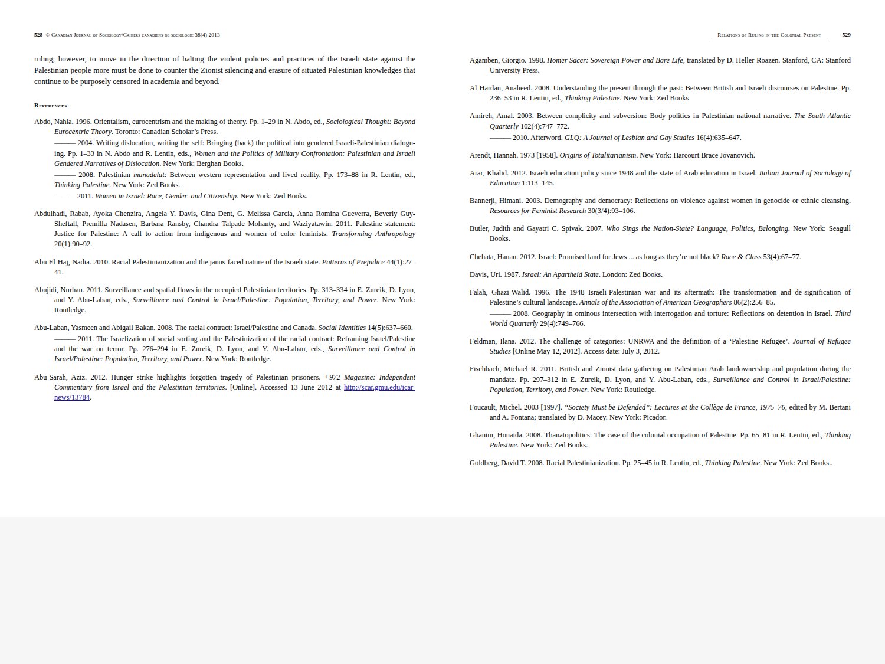528 © Canadian Journal of Sociology/Cahiers canadiens de sociologie 38(4) 2013
ruling; however, to move in the direction of halting the violent policies and practices of the Israeli state against the Palestinian people more must be done to counter the Zionist silencing and erasure of situated Palestinian knowledges that continue to be purposely censored in academia and beyond.
References
Abdo, Nahla. 1996. Orientalism, eurocentrism and the making of theory. Pp. 1–29 in N. Abdo, ed., Sociological Thought: Beyond Eurocentric Theory. Toronto: Canadian Scholar’s Press.
——— 2004. Writing dislocation, writing the self: Bringing (back) the political into gendered Israeli-Palestinian dialoguing. Pp. 1–33 in N. Abdo and R. Lentin, eds., Women and the Politics of Military Confrontation: Palestinian and Israeli Gendered Narratives of Dislocation. New York: Berghan Books.
——— 2008. Palestinian munadelat: Between western representation and lived reality. Pp. 173–88 in R. Lentin, ed., Thinking Palestine. New York: Zed Books.
——— 2011. Women in Israel: Race, Gender and Citizenship. New York: Zed Books.
Abdulhadi, Rabab, Ayoka Chenzira, Angela Y. Davis, Gina Dent, G. Melissa Garcia, Anna Romina Gueverra, Beverly Guy-Sheftall, Premilla Nadasen, Barbara Ransby, Chandra Talpade Mohanty, and Waziyatawin. 2011. Palestine statement: Justice for Palestine: A call to action from indigenous and women of color feminists. Transforming Anthropology 20(1):90–92.
Abu El-Haj, Nadia. 2010. Racial Palestinianization and the janus-faced nature of the Israeli state. Patterns of Prejudice 44(1):27–41.
Abujidi, Nurhan. 2011. Surveillance and spatial flows in the occupied Palestinian territories. Pp. 313–334 in E. Zureik, D. Lyon, and Y. Abu-Laban, eds., Surveillance and Control in Israel/Palestine: Population, Territory, and Power. New York: Routledge.
Abu-Laban, Yasmeen and Abigail Bakan. 2008. The racial contract: Israel/Palestine and Canada. Social Identities 14(5):637–660.
——— 2011. The Israelization of social sorting and the Palestinization of the racial contract: Reframing Israel/Palestine and the war on terror. Pp. 276–294 in E. Zureik, D. Lyon, and Y. Abu-Laban, eds., Surveillance and Control in Israel/Palestine: Population, Territory, and Power. New York: Routledge.
Abu-Sarah, Aziz. 2012. Hunger strike highlights forgotten tragedy of Palestinian prisoners. +972 Magazine: Independent Commentary from Israel and the Palestinian territories. [Online]. Accessed 13 June 2012 at http://scar.gmu.edu/icar-news/13784.
Relations of Ruling in the Colonial Present 529
Agamben, Giorgio. 1998. Homer Sacer: Sovereign Power and Bare Life, translated by D. Heller-Roazen. Stanford, CA: Stanford University Press.
Al-Hardan, Anaheed. 2008. Understanding the present through the past: Between British and Israeli discourses on Palestine. Pp. 236–53 in R. Lentin, ed., Thinking Palestine. New York: Zed Books
Amireh, Amal. 2003. Between complicity and subversion: Body politics in Palestinian national narrative. The South Atlantic Quarterly 102(4):747–772.
——— 2010. Afterword. GLQ: A Journal of Lesbian and Gay Studies 16(4):635–647.
Arendt, Hannah. 1973 [1958]. Origins of Totalitarianism. New York: Harcourt Brace Jovanovich.
Arar, Khalid. 2012. Israeli education policy since 1948 and the state of Arab education in Israel. Italian Journal of Sociology of Education 1:113–145.
Bannerji, Himani. 2003. Demography and democracy: Reflections on violence against women in genocide or ethnic cleansing. Resources for Feminist Research 30(3/4):93–106.
Butler, Judith and Gayatri C. Spivak. 2007. Who Sings the Nation-State? Language, Politics, Belonging. New York: Seagull Books.
Chehata, Hanan. 2012. Israel: Promised land for Jews ... as long as they’re not black? Race & Class 53(4):67–77.
Davis, Uri. 1987. Israel: An Apartheid State. London: Zed Books.
Falah, Ghazi-Walid. 1996. The 1948 Israeli-Palestinian war and its aftermath: The transformation and de-signification of Palestine’s cultural landscape. Annals of the Association of American Geographers 86(2):256–85.
——— 2008. Geography in ominous intersection with interrogation and torture: Reflections on detention in Israel. Third World Quarterly 29(4):749–766.
Feldman, Ilana. 2012. The challenge of categories: UNRWA and the definition of a ‘Palestine Refugee’. Journal of Refugee Studies [Online May 12, 2012]. Access date: July 3, 2012.
Fischbach, Michael R. 2011. British and Zionist data gathering on Palestinian Arab landownership and population during the mandate. Pp. 297–312 in E. Zureik, D. Lyon, and Y. Abu-Laban, eds., Surveillance and Control in Israel/Palestine: Population, Territory, and Power. New York: Routledge.
Foucault, Michel. 2003 [1997]. “Society Must be Defended”: Lectures at the Collège de France, 1975–76, edited by M. Bertani and A. Fontana; translated by D. Macey. New York: Picador.
Ghanim, Honaida. 2008. Thanatopolitics: The case of the colonial occupation of Palestine. Pp. 65–81 in R. Lentin, ed., Thinking Palestine. New York: Zed Books.
Goldberg, David T. 2008. Racial Palestinianization. Pp. 25–45 in R. Lentin, ed., Thinking Palestine. New York: Zed Books..